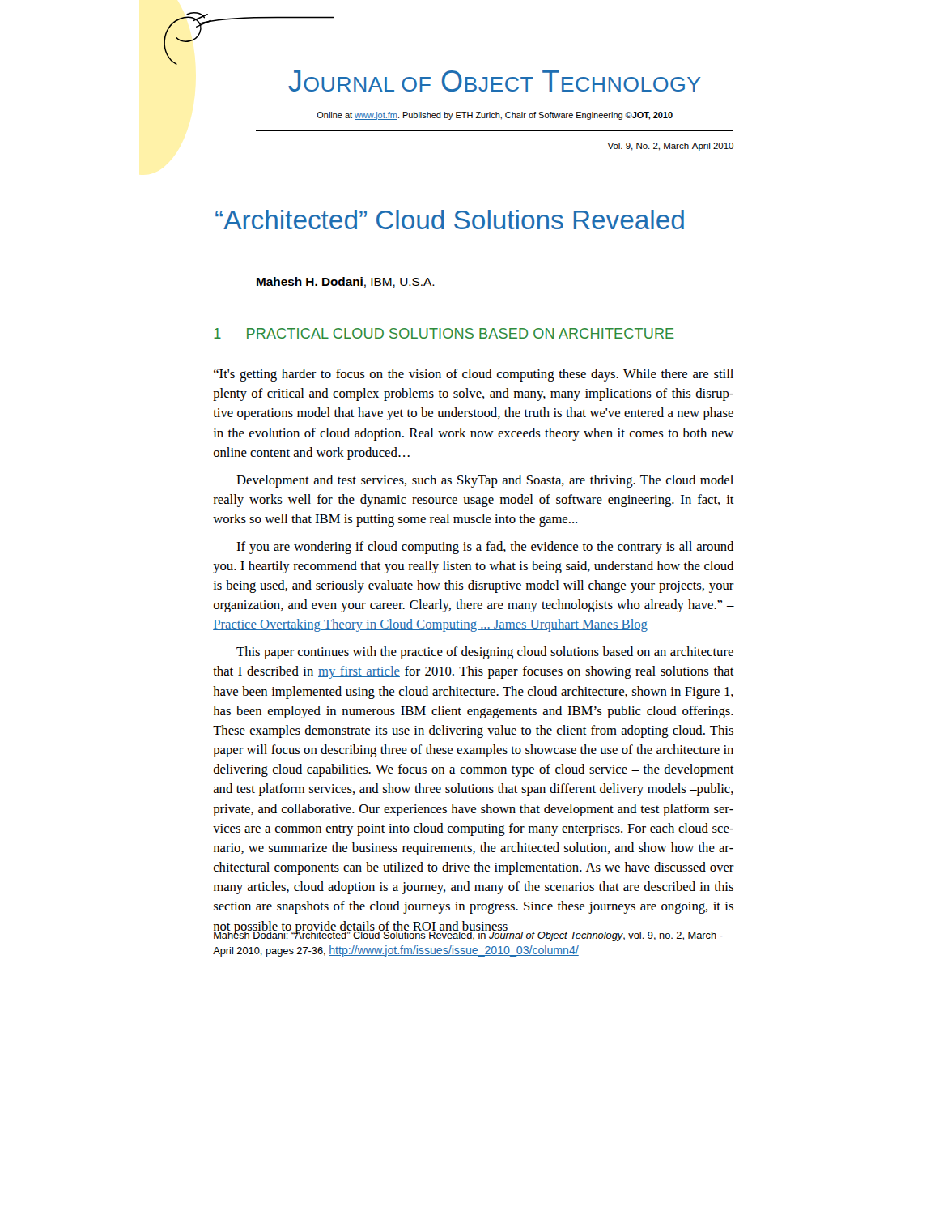JOURNAL OF OBJECT TECHNOLOGY
Online at www.jot.fm. Published by ETH Zurich, Chair of Software Engineering ©JOT, 2010
Vol. 9, No. 2, March-April 2010
“Architected” Cloud Solutions Revealed
Mahesh H. Dodani, IBM, U.S.A.
1 PRACTICAL CLOUD SOLUTIONS BASED ON ARCHITECTURE
“It's getting harder to focus on the vision of cloud computing these days. While there are still plenty of critical and complex problems to solve, and many, many implications of this disruptive operations model that have yet to be understood, the truth is that we've entered a new phase in the evolution of cloud adoption. Real work now exceeds theory when it comes to both new online content and work produced…
Development and test services, such as SkyTap and Soasta, are thriving. The cloud model really works well for the dynamic resource usage model of software engineering. In fact, it works so well that IBM is putting some real muscle into the game...
If you are wondering if cloud computing is a fad, the evidence to the contrary is all around you. I heartily recommend that you really listen to what is being said, understand how the cloud is being used, and seriously evaluate how this disruptive model will change your projects, your organization, and even your career. Clearly, there are many technologists who already have.” – Practice Overtaking Theory in Cloud Computing ... James Urquhart Manes Blog
This paper continues with the practice of designing cloud solutions based on an architecture that I described in my first article for 2010. This paper focuses on showing real solutions that have been implemented using the cloud architecture. The cloud architecture, shown in Figure 1, has been employed in numerous IBM client engagements and IBM’s public cloud offerings. These examples demonstrate its use in delivering value to the client from adopting cloud. This paper will focus on describing three of these examples to showcase the use of the architecture in delivering cloud capabilities. We focus on a common type of cloud service – the development and test platform services, and show three solutions that span different delivery models –public, private, and collaborative. Our experiences have shown that development and test platform services are a common entry point into cloud computing for many enterprises. For each cloud scenario, we summarize the business requirements, the architected solution, and show how the architectural components can be utilized to drive the implementation. As we have discussed over many articles, cloud adoption is a journey, and many of the scenarios that are described in this section are snapshots of the cloud journeys in progress. Since these journeys are ongoing, it is not possible to provide details of the ROI and business
Mahesh Dodani: “Architected” Cloud Solutions Revealed, in Journal of Object Technology, vol. 9, no. 2, March - April 2010, pages 27-36, http://www.jot.fm/issues/issue_2010_03/column4/